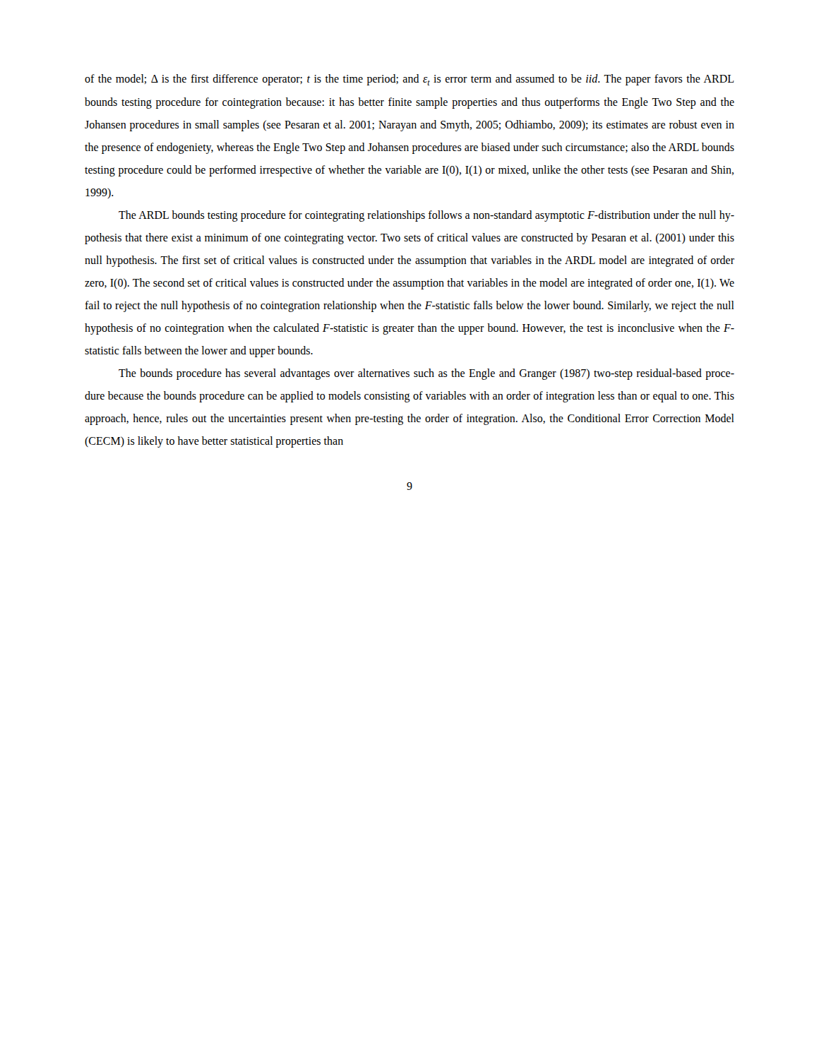of the model; Δ is the first difference operator; t is the time period; and εt is error term and assumed to be iid. The paper favors the ARDL bounds testing procedure for cointegration because: it has better finite sample properties and thus outperforms the Engle Two Step and the Johansen procedures in small samples (see Pesaran et al. 2001; Narayan and Smyth, 2005; Odhiambo, 2009); its estimates are robust even in the presence of endogeniety, whereas the Engle Two Step and Johansen procedures are biased under such circumstance; also the ARDL bounds testing procedure could be performed irrespective of whether the variable are I(0), I(1) or mixed, unlike the other tests (see Pesaran and Shin, 1999).
The ARDL bounds testing procedure for cointegrating relationships follows a non-standard asymptotic F-distribution under the null hypothesis that there exist a minimum of one cointegrating vector. Two sets of critical values are constructed by Pesaran et al. (2001) under this null hypothesis. The first set of critical values is constructed under the assumption that variables in the ARDL model are integrated of order zero, I(0). The second set of critical values is constructed under the assumption that variables in the model are integrated of order one, I(1). We fail to reject the null hypothesis of no cointegration relationship when the F-statistic falls below the lower bound. Similarly, we reject the null hypothesis of no cointegration when the calculated F-statistic is greater than the upper bound. However, the test is inconclusive when the F-statistic falls between the lower and upper bounds.
The bounds procedure has several advantages over alternatives such as the Engle and Granger (1987) two-step residual-based procedure because the bounds procedure can be applied to models consisting of variables with an order of integration less than or equal to one. This approach, hence, rules out the uncertainties present when pre-testing the order of integration. Also, the Conditional Error Correction Model (CECM) is likely to have better statistical properties than
9